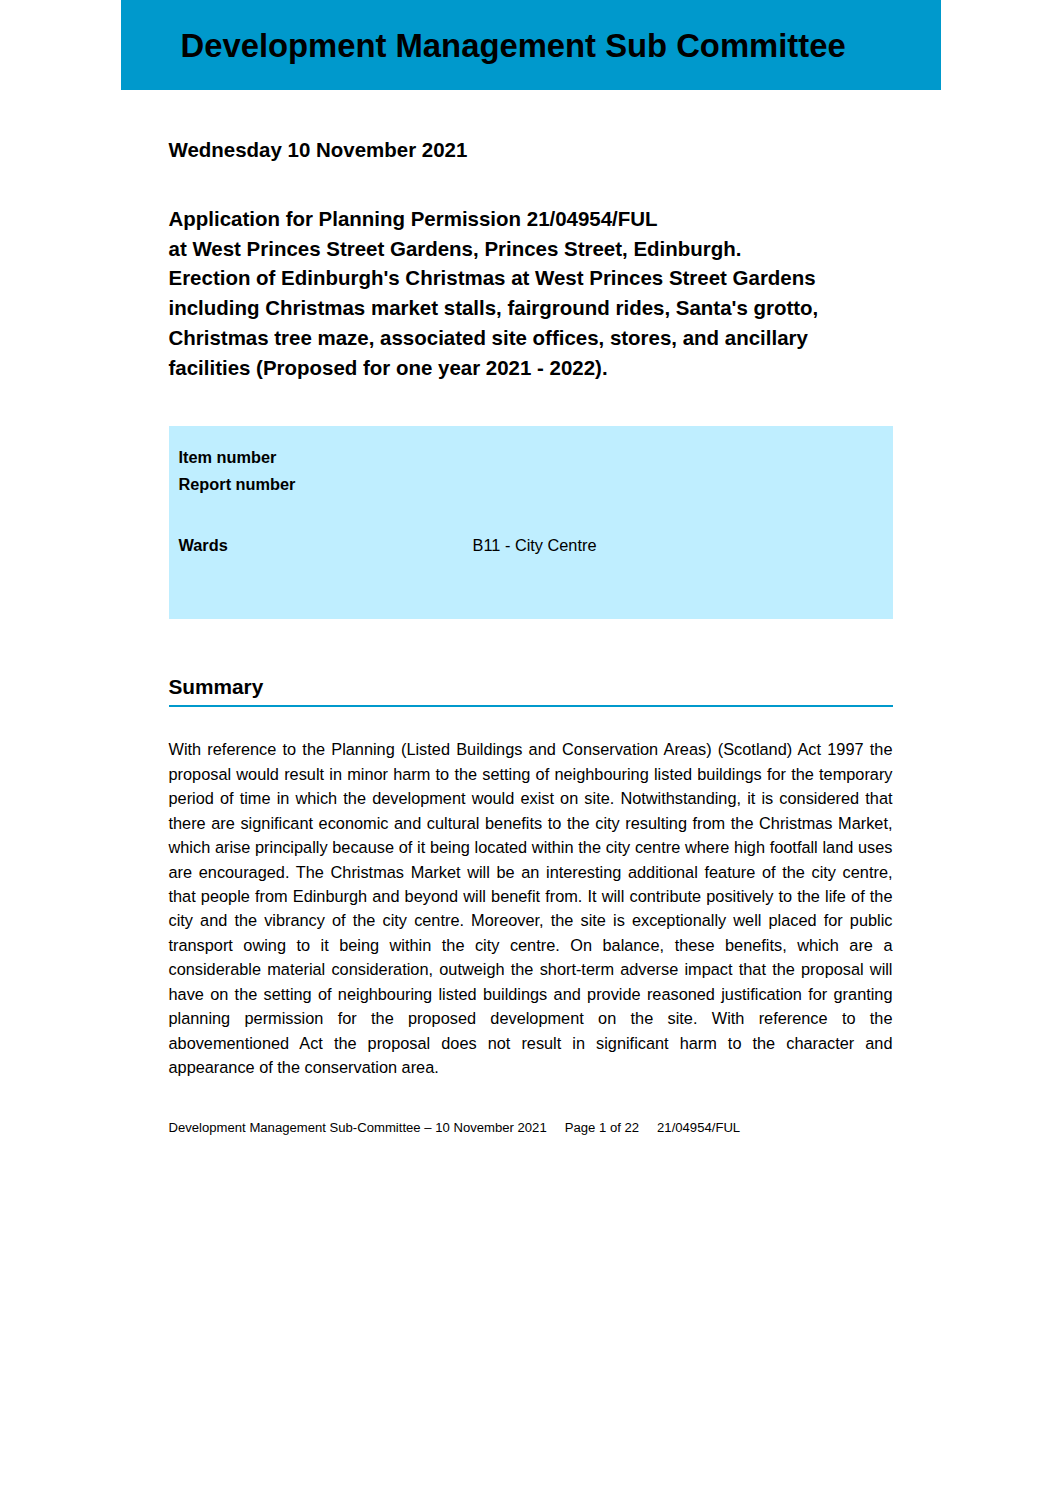Development Management Sub Committee
Wednesday 10 November 2021
Application for Planning Permission 21/04954/FUL
at West Princes Street Gardens, Princes Street, Edinburgh.
Erection of Edinburgh's Christmas at West Princes Street Gardens including Christmas market stalls, fairground rides, Santa's grotto, Christmas tree maze, associated site offices, stores, and ancillary facilities (Proposed for one year 2021 - 2022).
| Item number | |
| Report number | |
| Wards | B11 - City Centre |
Summary
With reference to the Planning (Listed Buildings and Conservation Areas) (Scotland) Act 1997 the proposal would result in minor harm to the setting of neighbouring listed buildings for the temporary period of time in which the development would exist on site. Notwithstanding, it is considered that there are significant economic and cultural benefits to the city resulting from the Christmas Market, which arise principally because of it being located within the city centre where high footfall land uses are encouraged. The Christmas Market will be an interesting additional feature of the city centre, that people from Edinburgh and beyond will benefit from. It will contribute positively to the life of the city and the vibrancy of the city centre. Moreover, the site is exceptionally well placed for public transport owing to it being within the city centre. On balance, these benefits, which are a considerable material consideration, outweigh the short-term adverse impact that the proposal will have on the setting of neighbouring listed buildings and provide reasoned justification for granting planning permission for the proposed development on the site. With reference to the abovementioned Act the proposal does not result in significant harm to the character and appearance of the conservation area.
Development Management Sub-Committee – 10 November 2021 Page 1 of 22 21/04954/FUL